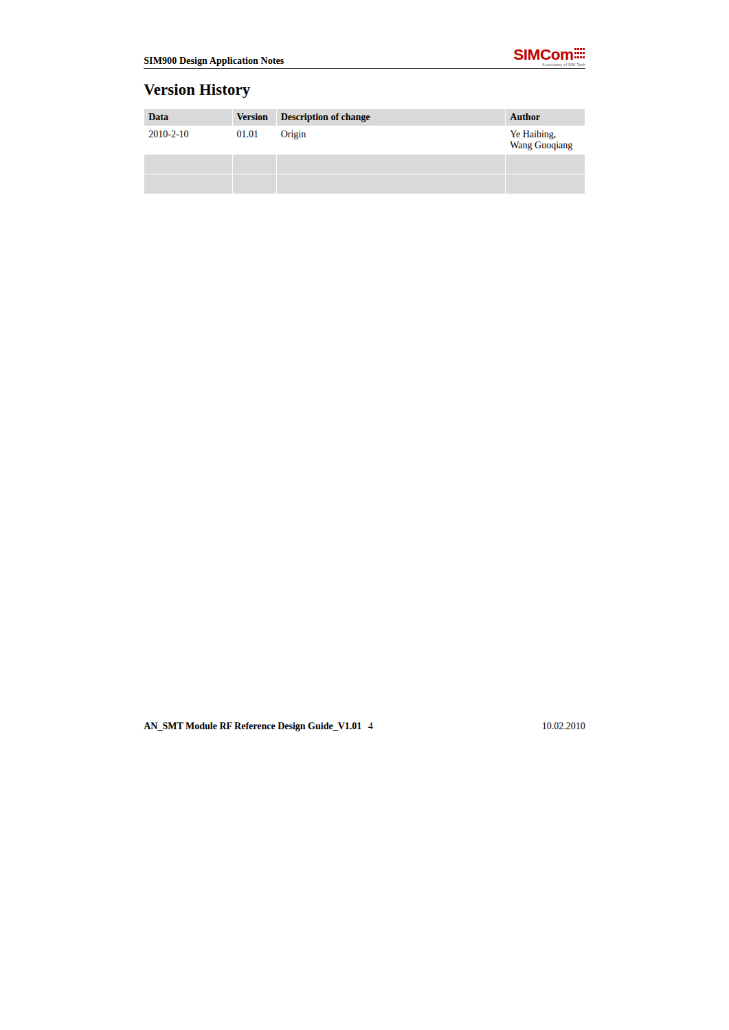SIM900 Design Application Notes
SIM Com
A company of SIM Tech
Version History
| Data | Version | Description of change | Author |
| --- | --- | --- | --- |
| 2010-2-10 | 01.01 | Origin | Ye Haibing, Wang Guoqiang |
AN_SMT Module RF Reference Design Guide_V1.01 4
10.02.2010